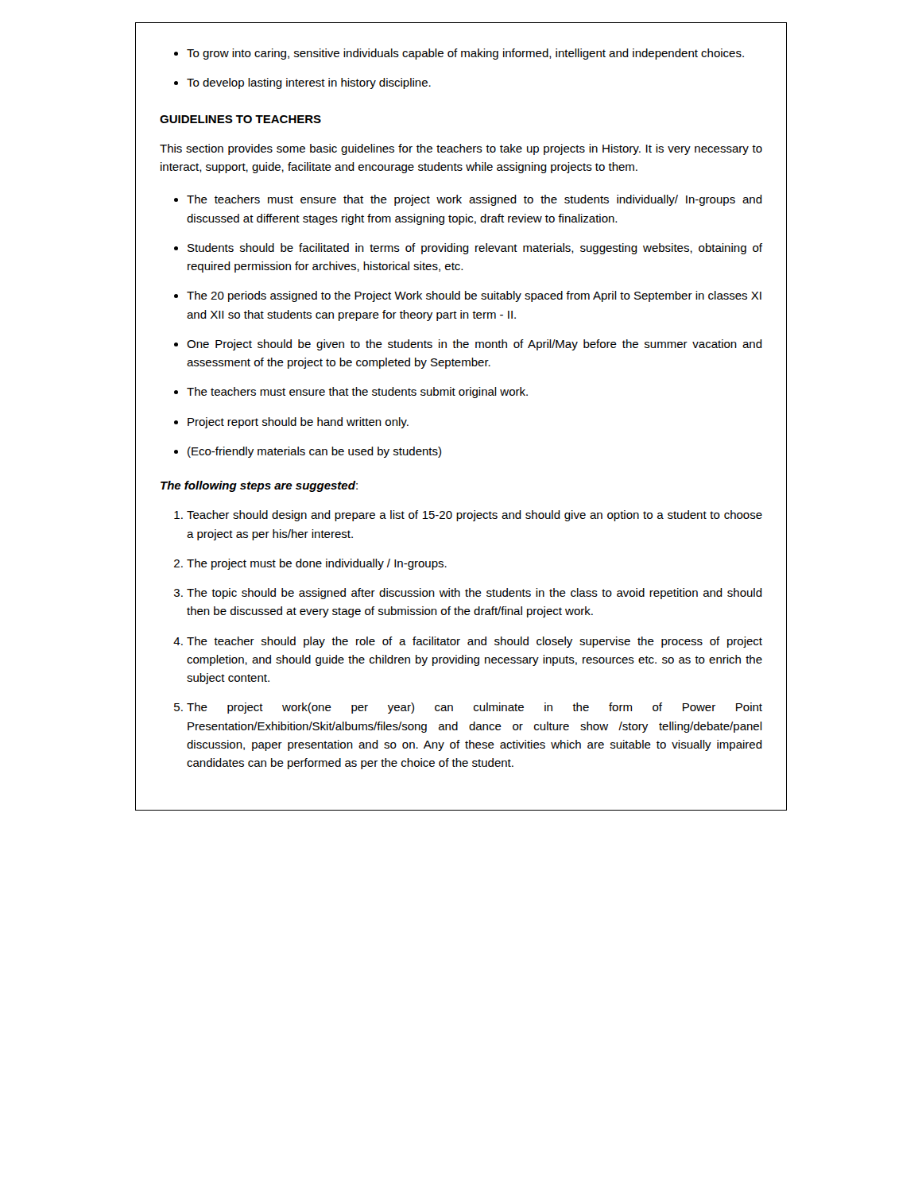To grow into caring, sensitive individuals capable of making informed, intelligent and independent choices.
To develop lasting interest in history discipline.
Guidelines to Teachers
This section provides some basic guidelines for the teachers to take up projects in History. It is very necessary to interact, support, guide, facilitate and encourage students while assigning projects to them.
The teachers must ensure that the project work assigned to the students individually/ In-groups and discussed at different stages right from assigning topic, draft review to finalization.
Students should be facilitated in terms of providing relevant materials, suggesting websites, obtaining of required permission for archives, historical sites, etc.
The 20 periods assigned to the Project Work should be suitably spaced from April to September in classes XI and XII so that students can prepare for theory part in term - II.
One Project should be given to the students in the month of April/May before the summer vacation and assessment of the project to be completed by September.
The teachers must ensure that the students submit original work.
Project report should be hand written only.
(Eco-friendly materials can be used by students)
The following steps are suggested:
Teacher should design and prepare a list of 15-20 projects and should give an option to a student to choose a project as per his/her interest.
The project must be done individually / In-groups.
The topic should be assigned after discussion with the students in the class to avoid repetition and should then be discussed at every stage of submission of the draft/final project work.
The teacher should play the role of a facilitator and should closely supervise the process of project completion, and should guide the children by providing necessary inputs, resources etc. so as to enrich the subject content.
The project work(one per year) can culminate in the form of Power Point Presentation/Exhibition/Skit/albums/files/song and dance or culture show /story telling/debate/panel discussion, paper presentation and so on. Any of these activities which are suitable to visually impaired candidates can be performed as per the choice of the student.